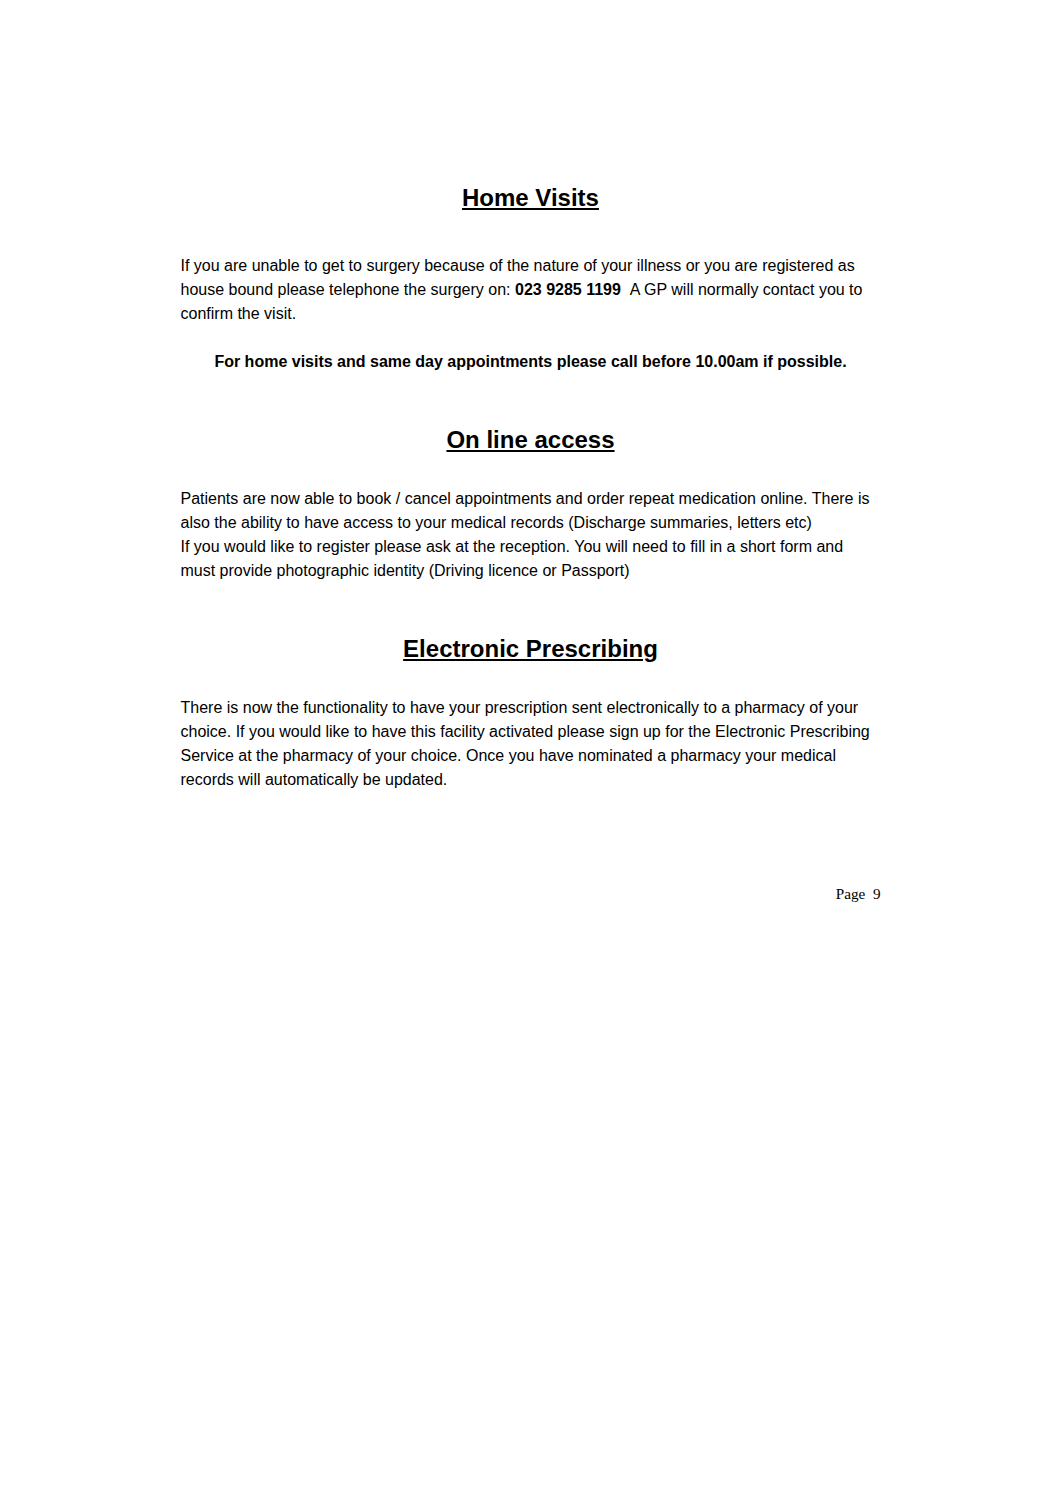Home Visits
If you are unable to get to surgery because of the nature of your illness or you are registered as house bound please telephone the surgery on: 023 9285 1199 A GP will normally contact you to confirm the visit.
For home visits and same day appointments please call before 10.00am if possible.
On line access
Patients are now able to book / cancel appointments and order repeat medication online. There is also the ability to have access to your medical records (Discharge summaries, letters etc)
If you would like to register please ask at the reception. You will need to fill in a short form and must provide photographic identity (Driving licence or Passport)
Electronic Prescribing
There is now the functionality to have your prescription sent electronically to a pharmacy of your choice. If you would like to have this facility activated please sign up for the Electronic Prescribing Service at the pharmacy of your choice. Once you have nominated a pharmacy your medical records will automatically be updated.
Page 9